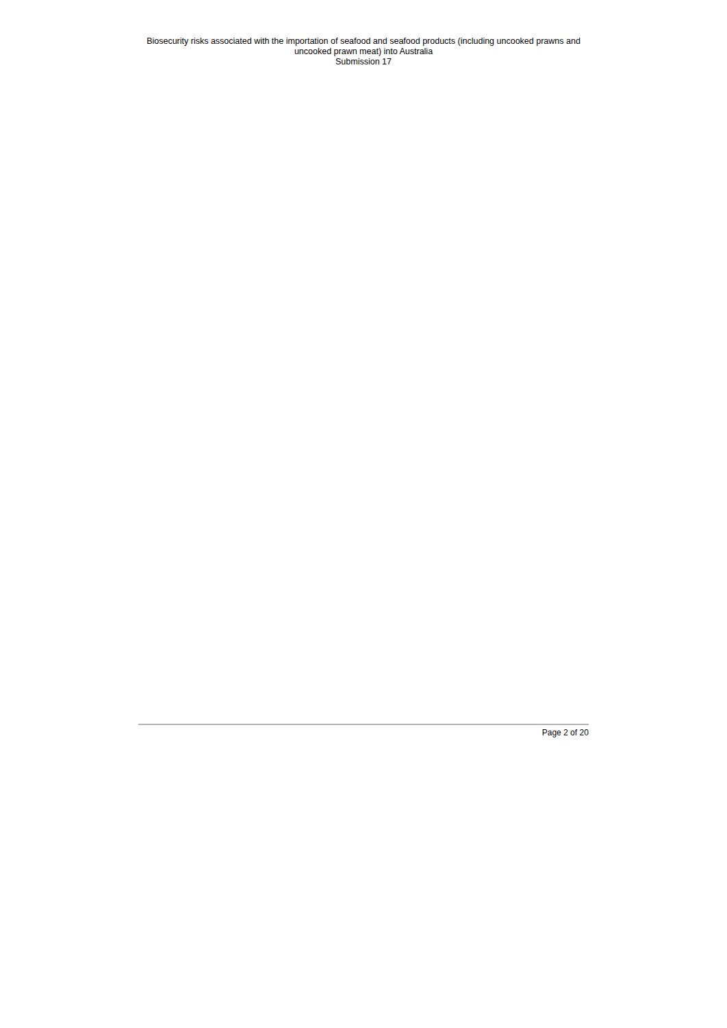Biosecurity risks associated with the importation of seafood and seafood products (including uncooked prawns and uncooked prawn meat) into Australia
Submission 17
Page 2 of 20